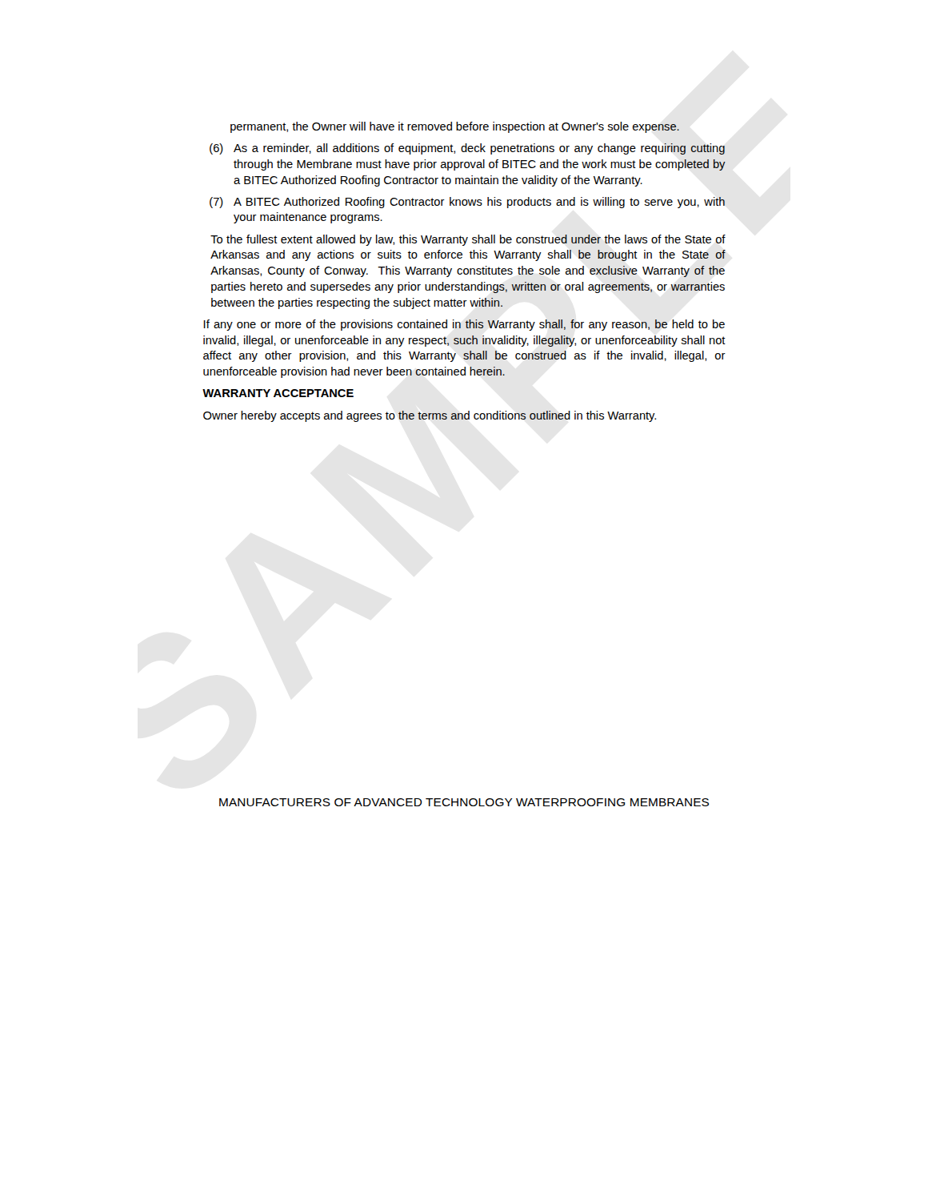SAMPLE
permanent, the Owner will have it removed before inspection at Owner's sole expense.
(6)
As a reminder, all additions of equipment, deck penetrations or any change requiring cutting through the Membrane must have prior approval of BITEC and the work must be completed by a BITEC Authorized Roofing Contractor to maintain the validity of the Warranty.
(7)
A BITEC Authorized Roofing Contractor knows his products and is willing to serve you, with your maintenance programs.
To the fullest extent allowed by law, this Warranty shall be construed under the laws of the State of Arkansas and any actions or suits to enforce this Warranty shall be brought in the State of Arkansas, County of Conway. This Warranty constitutes the sole and exclusive Warranty of the parties hereto and supersedes any prior understandings, written or oral agreements, or warranties between the parties respecting the subject matter within.
If any one or more of the provisions contained in this Warranty shall, for any reason, be held to be invalid, illegal, or unenforceable in any respect, such invalidity, illegality, or unenforceability shall not affect any other provision, and this Warranty shall be construed as if the invalid, illegal, or unenforceable provision had never been contained herein.
WARRANTY ACCEPTANCE
Owner hereby accepts and agrees to the terms and conditions outlined in this Warranty.
MANUFACTURERS OF ADVANCED TECHNOLOGY WATERPROOFING MEMBRANES